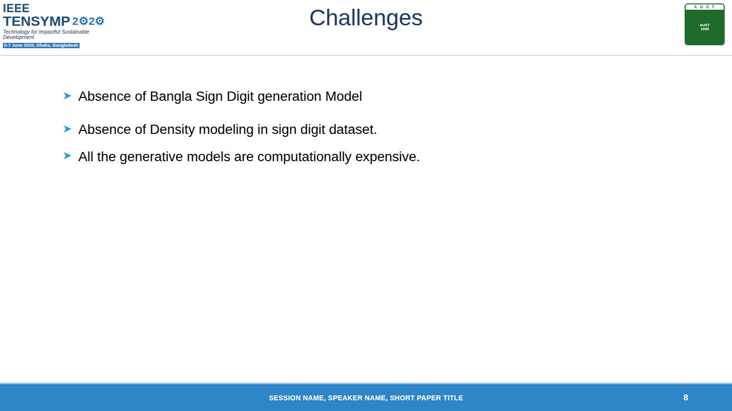IEEE
TENSYMP2⚙2⚙
Technology for Impactful Sustainable Development
5-7 June 2020, Dhaka, Bangladesh
Challenges
A U S T
AUST
1995
Absence of Bangla Sign Digit generation Model
Absence of Density modeling in sign digit dataset.
All the generative models are computationally expensive.
SESSION NAME, SPEAKER NAME, SHORT PAPER TITLE
8